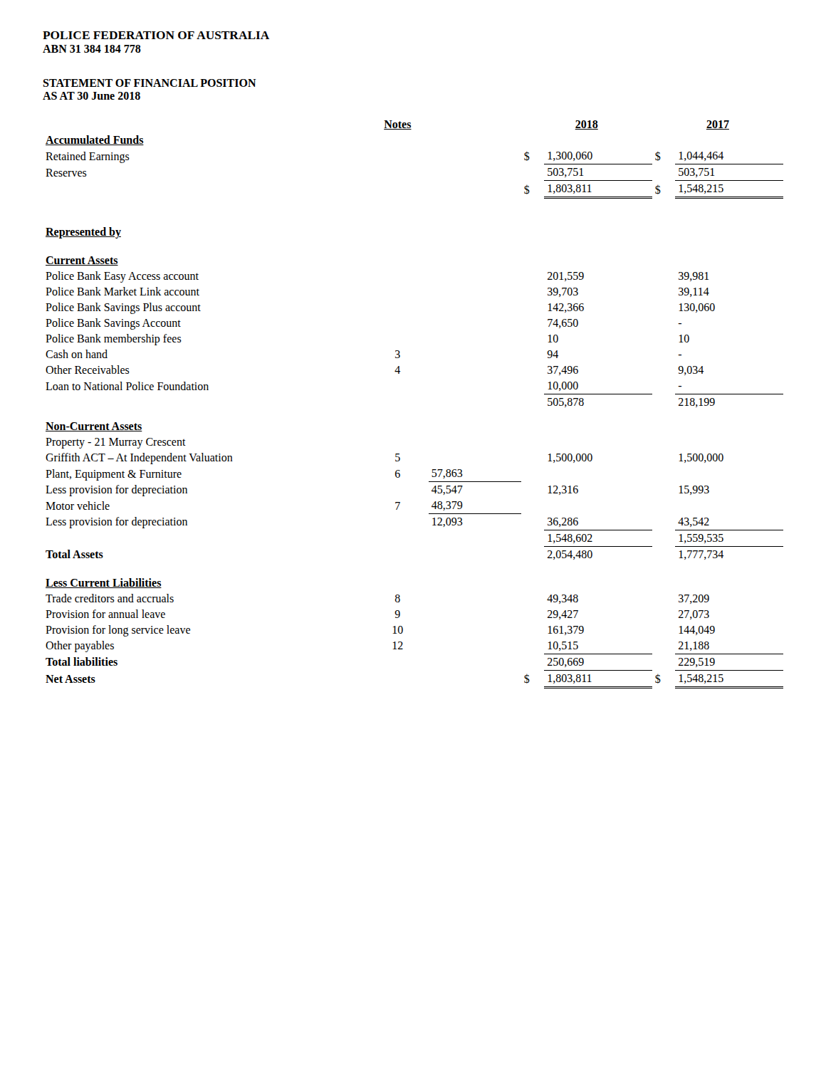POLICE FEDERATION OF AUSTRALIA
ABN 31 384 184 778
STATEMENT OF FINANCIAL POSITION
AS AT 30 June 2018
| | Notes | | 2018 | 2017 |
| Accumulated Funds | | | | | | |
| Retained Earnings | | | $ | 1,300,060 | $ | 1,044,464 |
| Reserves | | | | 503,751 | | 503,751 |
| | | | $ | 1,803,811 | $ | 1,548,215 |
| Represented by | | | | | | |
| Current Assets | | | | | | |
| Police Bank Easy Access account | | | | 201,559 | | 39,981 |
| Police Bank Market Link account | | | | 39,703 | | 39,114 |
| Police Bank Savings Plus account | | | | 142,366 | | 130,060 |
| Police Bank Savings Account | | | | 74,650 | | - |
| Police Bank membership fees | | | | 10 | | 10 |
| Cash on hand | 3 | | | 94 | | - |
| Other Receivables | 4 | | | 37,496 | | 9,034 |
| Loan to National Police Foundation | | | | 10,000 | | - |
| | | | | 505,878 | | 218,199 |
| Non-Current Assets | | | | | | |
| Property - 21 Murray Crescent | | | | | | |
| Griffith ACT – At Independent Valuation | 5 | | | 1,500,000 | | 1,500,000 |
| Plant, Equipment & Furniture | 6 | 57,863 | | | | |
| Less provision for depreciation | | 45,547 | | 12,316 | | 15,993 |
| Motor vehicle | 7 | 48,379 | | | | |
| Less provision for depreciation | | 12,093 | | 36,286 | | 43,542 |
| | | | | 1,548,602 | | 1,559,535 |
| Total Assets | | | | 2,054,480 | | 1,777,734 |
| Less Current Liabilities | | | | | | |
| Trade creditors and accruals | 8 | | | 49,348 | | 37,209 |
| Provision for annual leave | 9 | | | 29,427 | | 27,073 |
| Provision for long service leave | 10 | | | 161,379 | | 144,049 |
| Other payables | 12 | | | 10,515 | | 21,188 |
| Total liabilities | | | | 250,669 | | 229,519 |
| Net Assets | | | $ | 1,803,811 | $ | 1,548,215 |